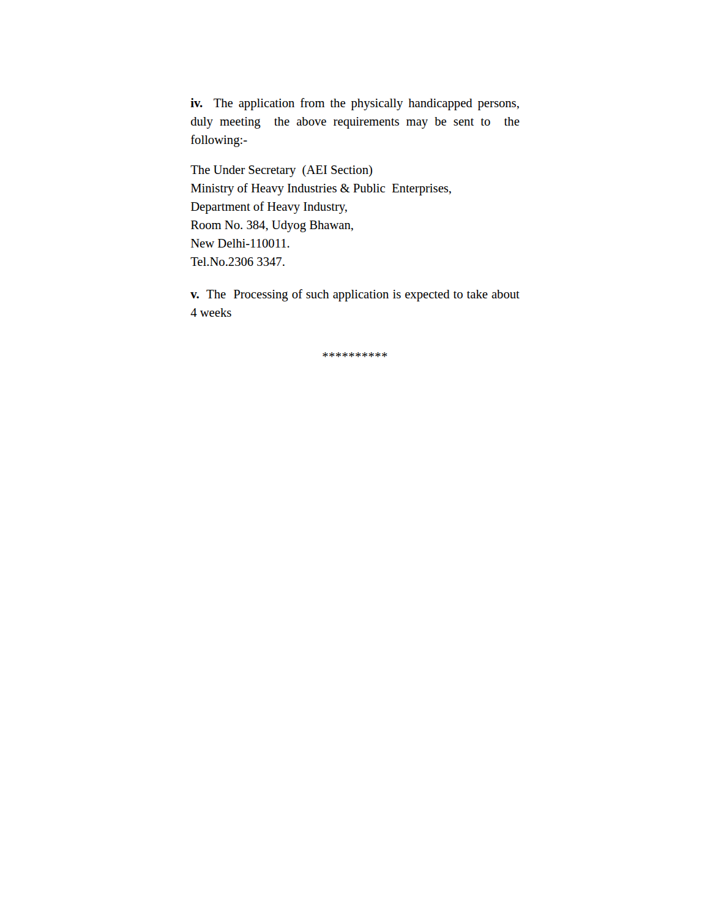iv. The application from the physically handicapped persons, duly meeting the above requirements may be sent to the following:-
The Under Secretary (AEI Section) Ministry of Heavy Industries & Public Enterprises, Department of Heavy Industry, Room No. 384, Udyog Bhawan, New Delhi-110011. Tel.No.2306 3347.
v. The Processing of such application is expected to take about 4 weeks
**********